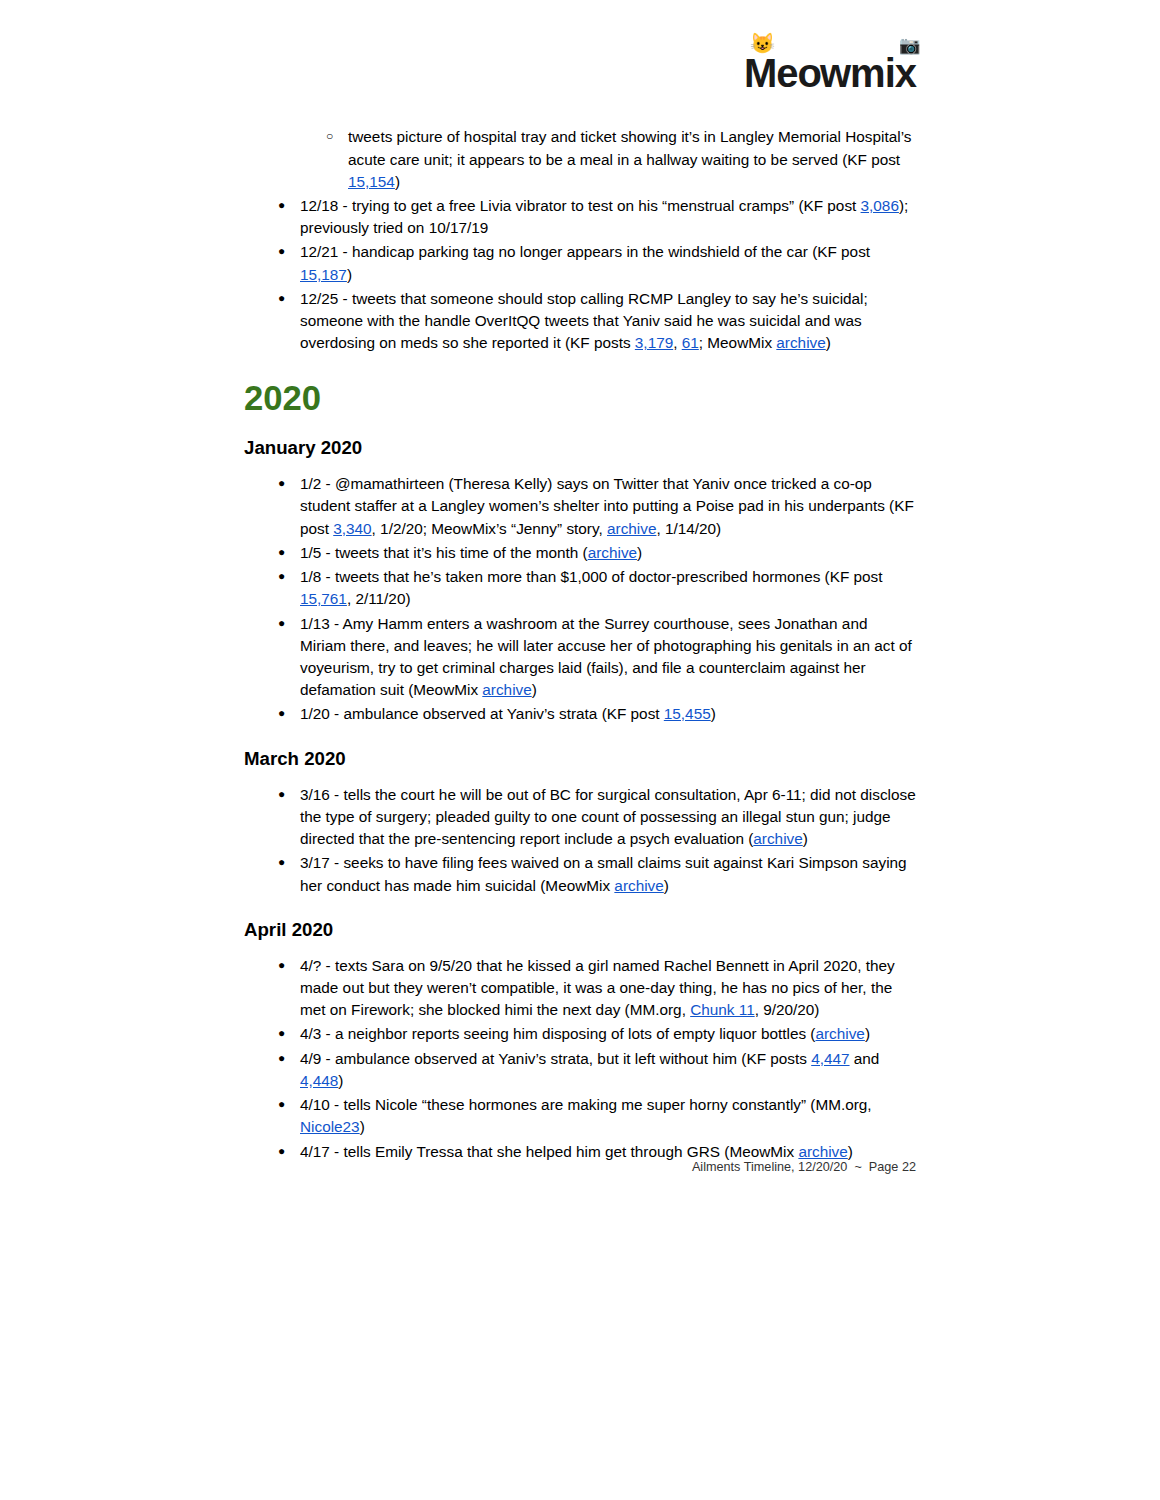😺Meowmix📷
tweets picture of hospital tray and ticket showing it’s in Langley Memorial Hospital’s acute care unit; it appears to be a meal in a hallway waiting to be served (KF post 15,154)
12/18 - trying to get a free Livia vibrator to test on his “menstrual cramps” (KF post 3,086); previously tried on 10/17/19
12/21 - handicap parking tag no longer appears in the windshield of the car (KF post 15,187)
12/25 - tweets that someone should stop calling RCMP Langley to say he’s suicidal; someone with the handle OverItQQ tweets that Yaniv said he was suicidal and was overdosing on meds so she reported it (KF posts 3,179, 61; MeowMix archive)
2020
January 2020
1/2 - @mamathirteen (Theresa Kelly) says on Twitter that Yaniv once tricked a co-op student staffer at a Langley women’s shelter into putting a Poise pad in his underpants (KF post 3,340, 1/2/20; MeowMix’s “Jenny” story, archive, 1/14/20)
1/5 - tweets that it’s his time of the month (archive)
1/8 - tweets that he’s taken more than $1,000 of doctor-prescribed hormones (KF post 15,761, 2/11/20)
1/13 - Amy Hamm enters a washroom at the Surrey courthouse, sees Jonathan and Miriam there, and leaves; he will later accuse her of photographing his genitals in an act of voyeurism, try to get criminal charges laid (fails), and file a counterclaim against her defamation suit (MeowMix archive)
1/20 - ambulance observed at Yaniv’s strata (KF post 15,455)
March 2020
3/16 - tells the court he will be out of BC for surgical consultation, Apr 6-11; did not disclose the type of surgery; pleaded guilty to one count of possessing an illegal stun gun; judge directed that the pre-sentencing report include a psych evaluation (archive)
3/17 - seeks to have filing fees waived on a small claims suit against Kari Simpson saying her conduct has made him suicidal (MeowMix archive)
April 2020
4/? - texts Sara on 9/5/20 that he kissed a girl named Rachel Bennett in April 2020, they made out but they weren’t compatible, it was a one-day thing, he has no pics of her, the met on Firework; she blocked himi the next day (MM.org, Chunk 11, 9/20/20)
4/3 - a neighbor reports seeing him disposing of lots of empty liquor bottles (archive)
4/9 - ambulance observed at Yaniv’s strata, but it left without him (KF posts 4,447 and 4,448)
4/10 - tells Nicole “these hormones are making me super horny constantly” (MM.org, Nicole23)
4/17 - tells Emily Tressa that she helped him get through GRS (MeowMix archive)
Ailments Timeline, 12/20/20 ~ Page 22